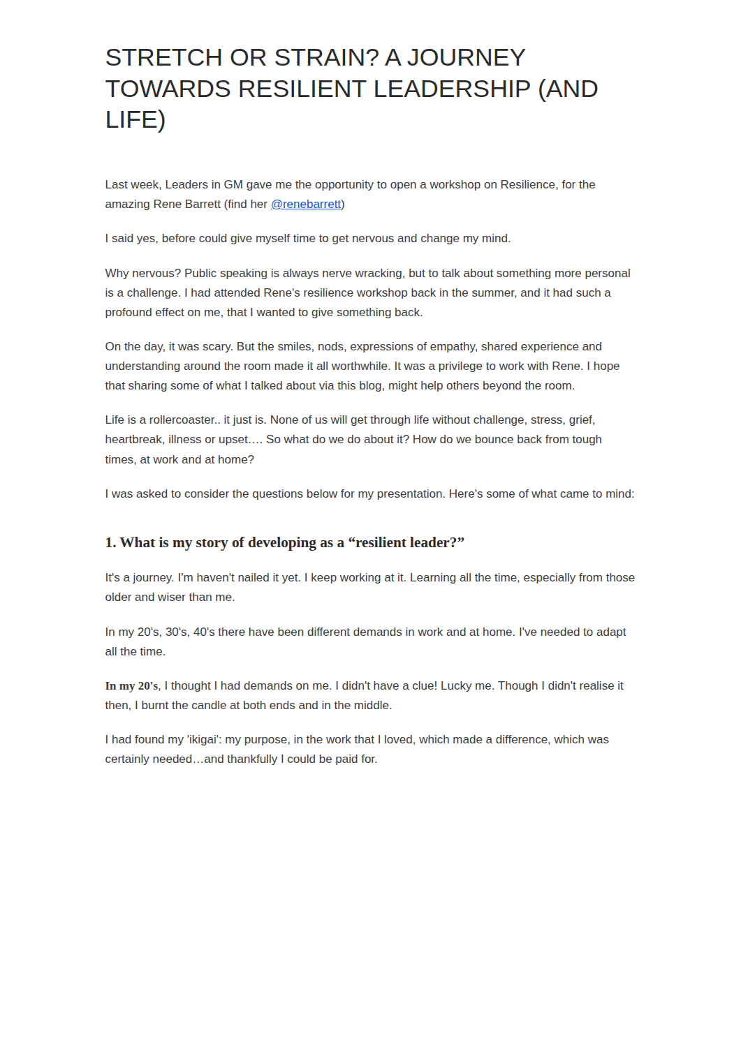STRETCH OR STRAIN? A JOURNEY TOWARDS RESILIENT LEADERSHIP (AND LIFE)
Last week, Leaders in GM gave me the opportunity to open a workshop on Resilience, for the amazing Rene Barrett (find her @renebarrett)
I said yes, before could give myself time to get nervous and change my mind.
Why nervous? Public speaking is always nerve wracking, but to talk about something more personal is a challenge. I had attended Rene's resilience workshop back in the summer, and it had such a profound effect on me, that I wanted to give something back.
On the day, it was scary. But the smiles, nods, expressions of empathy, shared experience and understanding around the room made it all worthwhile. It was a privilege to work with Rene. I hope that sharing some of what I talked about via this blog, might help others beyond the room.
Life is a rollercoaster.. it just is. None of us will get through life without challenge, stress, grief, heartbreak, illness or upset…. So what do we do about it? How do we bounce back from tough times, at work and at home?
I was asked to consider the questions below for my presentation. Here's some of what came to mind:
1. What is my story of developing as a “resilient leader?”
It's a journey. I'm haven't nailed it yet. I keep working at it. Learning all the time, especially from those older and wiser than me.
In my 20's, 30's, 40's there have been different demands in work and at home. I've needed to adapt all the time.
In my 20's, I thought I had demands on me. I didn't have a clue! Lucky me. Though I didn't realise it then, I burnt the candle at both ends and in the middle.
I had found my 'ikigai': my purpose, in the work that I loved, which made a difference, which was certainly needed…and thankfully I could be paid for.